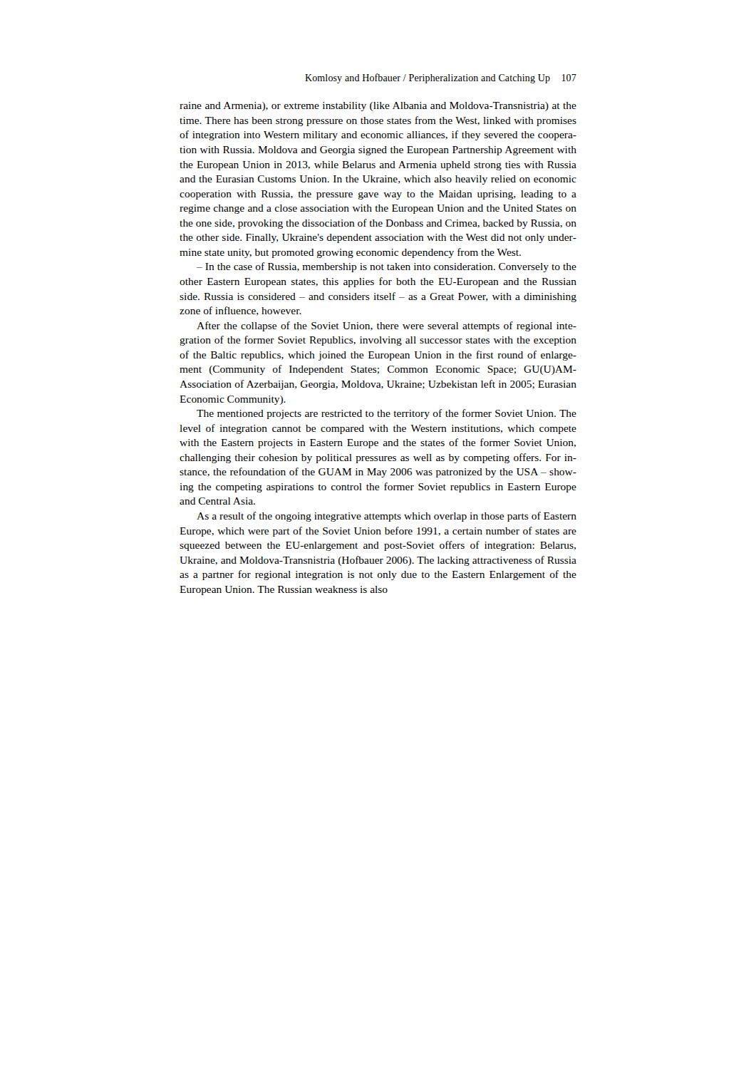Komlosy and Hofbauer / Peripheralization and Catching Up107
raine and Armenia), or extreme instability (like Albania and Moldova-Transnistria) at the time. There has been strong pressure on those states from the West, linked with promises of integration into Western military and economic alliances, if they severed the cooperation with Russia. Moldova and Georgia signed the European Partnership Agreement with the European Union in 2013, while Belarus and Armenia upheld strong ties with Russia and the Eurasian Customs Union. In the Ukraine, which also heavily relied on economic cooperation with Russia, the pressure gave way to the Maidan uprising, leading to a regime change and a close association with the European Union and the United States on the one side, provoking the dissociation of the Donbass and Crimea, backed by Russia, on the other side. Finally, Ukraine's dependent association with the West did not only undermine state unity, but promoted growing economic dependency from the West.
– In the case of Russia, membership is not taken into consideration. Conversely to the other Eastern European states, this applies for both the EU-European and the Russian side. Russia is considered – and considers itself – as a Great Power, with a diminishing zone of influence, however.
After the collapse of the Soviet Union, there were several attempts of regional integration of the former Soviet Republics, involving all successor states with the exception of the Baltic republics, which joined the European Union in the first round of enlargement (Community of Independent States; Common Economic Space; GU(U)AM-Association of Azerbaijan, Georgia, Moldova, Ukraine; Uzbekistan left in 2005; Eurasian Economic Community).
The mentioned projects are restricted to the territory of the former Soviet Union. The level of integration cannot be compared with the Western institutions, which compete with the Eastern projects in Eastern Europe and the states of the former Soviet Union, challenging their cohesion by political pressures as well as by competing offers. For instance, the refoundation of the GUAM in May 2006 was patronized by the USA – showing the competing aspirations to control the former Soviet republics in Eastern Europe and Central Asia.
As a result of the ongoing integrative attempts which overlap in those parts of Eastern Europe, which were part of the Soviet Union before 1991, a certain number of states are squeezed between the EU-enlargement and post-Soviet offers of integration: Belarus, Ukraine, and Moldova-Transnistria (Hofbauer 2006). The lacking attractiveness of Russia as a partner for regional integration is not only due to the Eastern Enlargement of the European Union. The Russian weakness is also